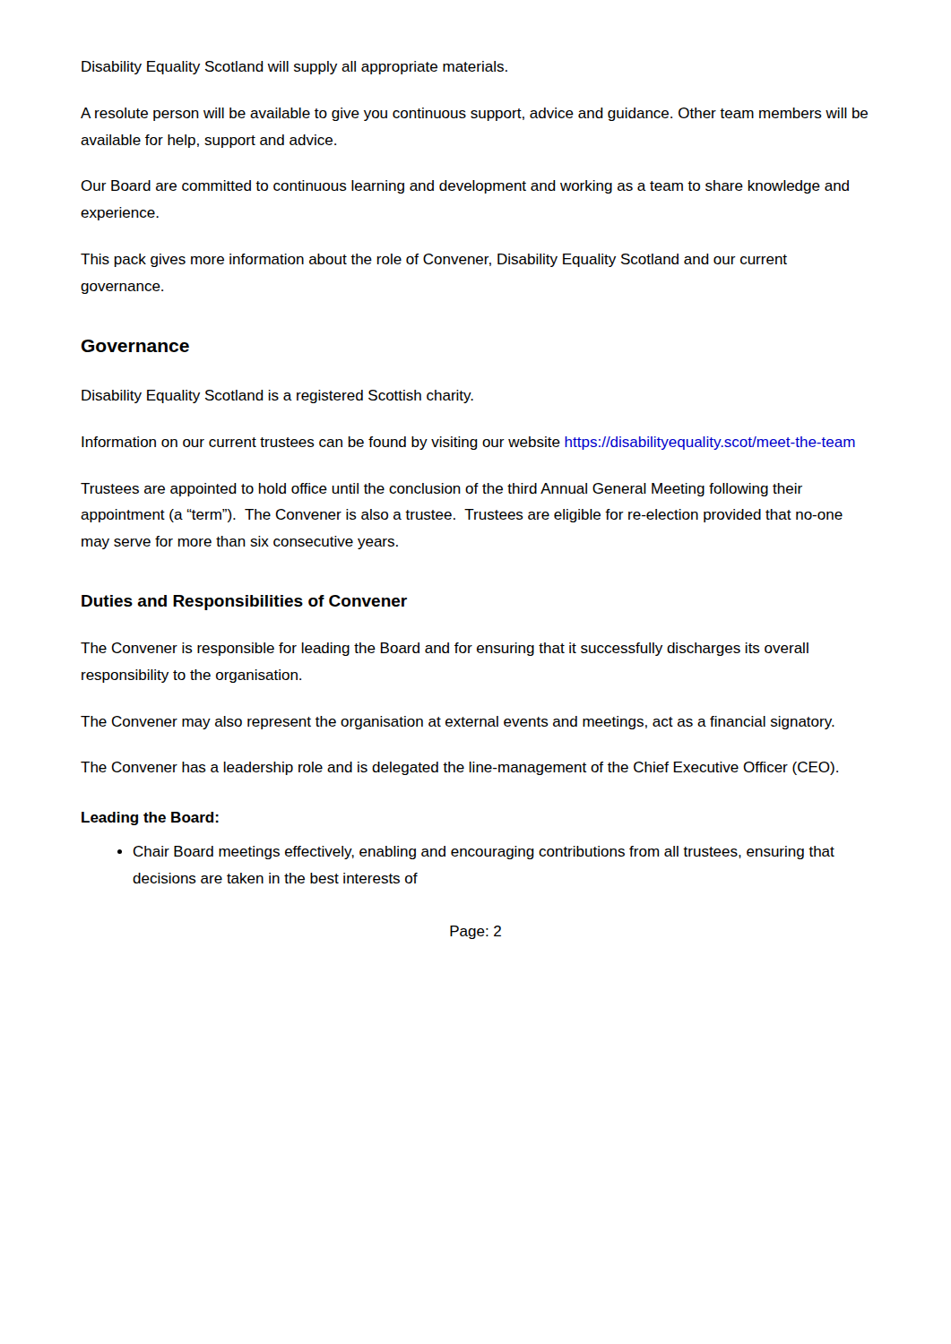Disability Equality Scotland will supply all appropriate materials.
A resolute person will be available to give you continuous support, advice and guidance. Other team members will be available for help, support and advice.
Our Board are committed to continuous learning and development and working as a team to share knowledge and experience.
This pack gives more information about the role of Convener, Disability Equality Scotland and our current governance.
Governance
Disability Equality Scotland is a registered Scottish charity.
Information on our current trustees can be found by visiting our website https://disabilityequality.scot/meet-the-team
Trustees are appointed to hold office until the conclusion of the third Annual General Meeting following their appointment (a “term”). The Convener is also a trustee. Trustees are eligible for re-election provided that no-one may serve for more than six consecutive years.
Duties and Responsibilities of Convener
The Convener is responsible for leading the Board and for ensuring that it successfully discharges its overall responsibility to the organisation.
The Convener may also represent the organisation at external events and meetings, act as a financial signatory.
The Convener has a leadership role and is delegated the line-management of the Chief Executive Officer (CEO).
Leading the Board:
Chair Board meetings effectively, enabling and encouraging contributions from all trustees, ensuring that decisions are taken in the best interests of
Page: 2